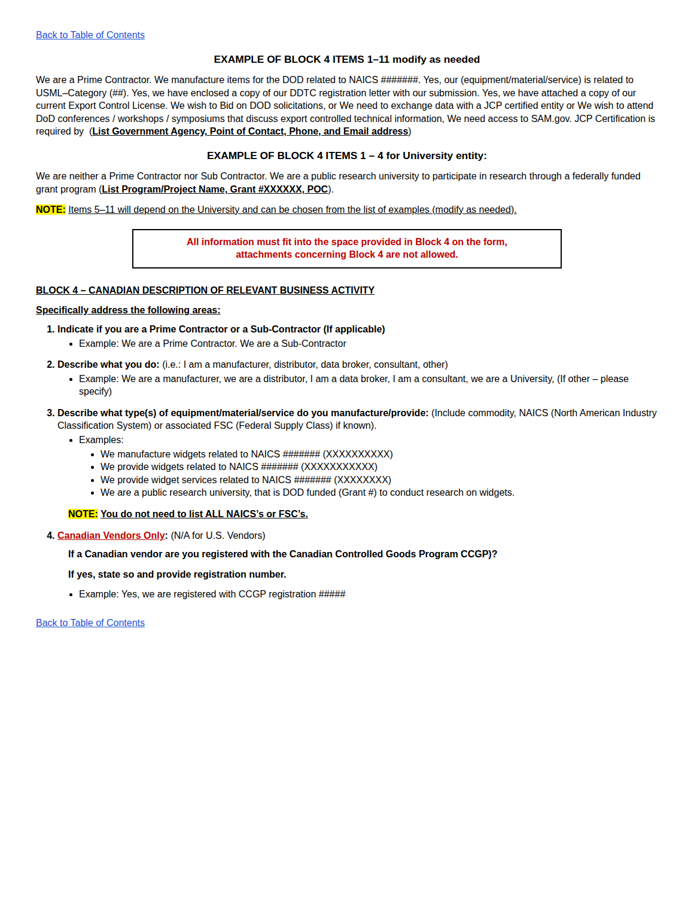Back to Table of Contents
EXAMPLE OF BLOCK 4 ITEMS 1–11 modify as needed
We are a Prime Contractor. We manufacture items for the DOD related to NAICS #######. Yes, our (equipment/material/service) is related to USML–Category (##). Yes, we have enclosed a copy of our DDTC registration letter with our submission. Yes, we have attached a copy of our current Export Control License. We wish to Bid on DOD solicitations, or We need to exchange data with a JCP certified entity or We wish to attend DoD conferences / workshops / symposiums that discuss export controlled technical information, We need access to SAM.gov. JCP Certification is required by (List Government Agency, Point of Contact, Phone, and Email address)
EXAMPLE OF BLOCK 4 ITEMS 1 – 4 for University entity:
We are neither a Prime Contractor nor Sub Contractor. We are a public research university to participate in research through a federally funded grant program (List Program/Project Name, Grant #XXXXXX, POC).
NOTE: Items 5–11 will depend on the University and can be chosen from the list of examples (modify as needed).
All information must fit into the space provided in Block 4 on the form,
attachments concerning Block 4 are not allowed.
BLOCK 4 – CANADIAN DESCRIPTION OF RELEVANT BUSINESS ACTIVITY
Specifically address the following areas:
Indicate if you are a Prime Contractor or a Sub-Contractor (If applicable)
Example: We are a Prime Contractor. We are a Sub-Contractor
Describe what you do: (i.e.: I am a manufacturer, distributor, data broker, consultant, other)
Example: We are a manufacturer, we are a distributor, I am a data broker, I am a consultant, we are a University, (If other – please specify)
Describe what type(s) of equipment/material/service do you manufacture/provide: (Include commodity, NAICS (North American Industry Classification System) or associated FSC (Federal Supply Class) if known).
Examples:
We manufacture widgets related to NAICS ####### (XXXXXXXXXX)
We provide widgets related to NAICS ####### (XXXXXXXXXXX)
We provide widget services related to NAICS ####### (XXXXXXXX)
We are a public research university, that is DOD funded (Grant #) to conduct research on widgets.
NOTE: You do not need to list ALL NAICS’s or FSC’s.
Canadian Vendors Only: (N/A for U.S. Vendors)
If a Canadian vendor are you registered with the Canadian Controlled Goods Program CCGP)?
If yes, state so and provide registration number.
Example: Yes, we are registered with CCGP registration #####
Back to Table of Contents